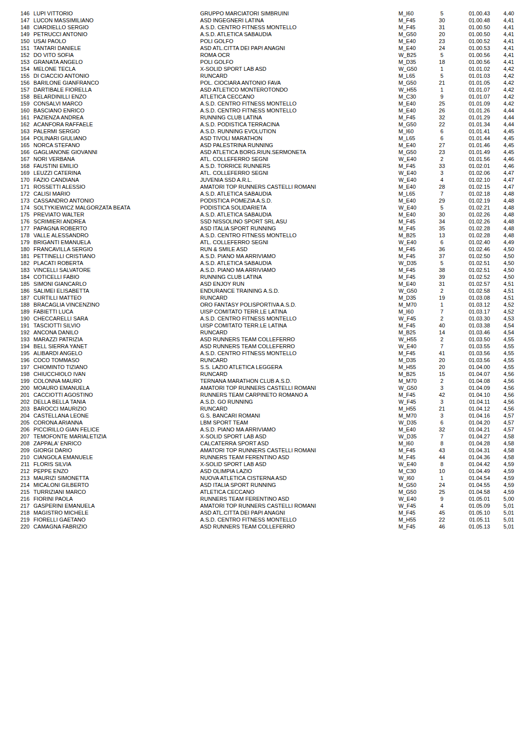| 146 | LUPI VITTORIO | GRUPPO MARCIATORI SIMBRUINI | M_I60 | 5 | 01.00.43 | 4,40 |
| 147 | LUCON MASSIMILIANO | ASD INGEGNERI LATINA | M_F45 | 30 | 01.00.48 | 4,41 |
| 148 | CIARDIELLO SERGIO | A.S.D. CENTRO FITNESS MONTELLO | M_F45 | 31 | 01.00.50 | 4,41 |
| 149 | PETRUCCI ANTONIO | A.S.D. ATLETICA SABAUDIA | M_G50 | 20 | 01.00.50 | 4,41 |
| 150 | USAI PAOLO | POLI GOLFO | M_E40 | 23 | 01.00.52 | 4,41 |
| 151 | TANTARI DANIELE | ASD ATL.CITTA DEI PAPI ANAGNI | M_E40 | 24 | 01.00.53 | 4,41 |
| 152 | DO VITO SOFIA | ROMA OCR | W_B25 | 5 | 01.00.56 | 4,41 |
| 153 | GRANATA ANGELO | POLI GOLFO | M_D35 | 18 | 01.00.56 | 4,41 |
| 154 | MELONE TECLA | X-SOLID SPORT LAB ASD | W_G50 | 1 | 01.01.02 | 4,42 |
| 155 | DI CIACCIO ANTONIO | RUNCARD | M_L65 | 5 | 01.01.03 | 4,42 |
| 156 | BARILONE GIANFRANCO | POL. CIOCIARA ANTONIO FAVA | M_G50 | 21 | 01.01.05 | 4,42 |
| 157 | DARTIBALE FIORELLA | ASD ATLETICO MONTEROTONDO | W_H55 | 1 | 01.01.07 | 4,42 |
| 158 | BELARDINILLI ENZO | ATLETICA CECCANO | M_C30 | 9 | 01.01.07 | 4,42 |
| 159 | CONSALVI MARCO | A.S.D. CENTRO FITNESS MONTELLO | M_E40 | 25 | 01.01.09 | 4,42 |
| 160 | BASCIANO ENRICO | A.S.D. CENTRO FITNESS MONTELLO | M_E40 | 26 | 01.01.26 | 4,44 |
| 161 | PAZIENZA ANDREA | RUNNING CLUB LATINA | M_F45 | 32 | 01.01.29 | 4,44 |
| 162 | ACANFORA RAFFAELE | A.S.D. PODISTICA TERRACINA | M_G50 | 22 | 01.01.34 | 4,44 |
| 163 | PALERMI SERGIO | A.S.D. RUNNING EVOLUTION | M_I60 | 6 | 01.01.41 | 4,45 |
| 164 | POLINARI GIULIANO | ASD TIVOLI MARATHON | M_L65 | 6 | 01.01.44 | 4,45 |
| 165 | NORCA STEFANO | ASD PALESTRINA RUNNING | M_E40 | 27 | 01.01.46 | 4,45 |
| 166 | GAGLIANONE GIOVANNI | ASD ATLETICA BORG.RIUN.SERMONETA | M_G50 | 23 | 01.01.49 | 4,45 |
| 167 | NORI VERBANA | ATL. COLLEFERRO SEGNI | W_E40 | 2 | 01.01.56 | 4,46 |
| 168 | FAUSTINI EMILIO | A.S.D. TORRICE RUNNERS | M_F45 | 33 | 01.02.01 | 4,46 |
| 169 | LEUZZI CATERINA | ATL. COLLEFERRO SEGNI | W_E40 | 3 | 01.02.06 | 4,47 |
| 170 | FAZIO CANDIANA | JUVENIA SSD A.R.L. | W_E40 | 4 | 01.02.10 | 4,47 |
| 171 | ROSSETTI ALESSIO | AMATORI TOP RUNNERS CASTELLI ROMANI | M_E40 | 28 | 01.02.15 | 4,47 |
| 172 | CALISI MARIO | A.S.D. ATLETICA SABAUDIA | M_L65 | 7 | 01.02.18 | 4,48 |
| 173 | CASSANDRO ANTONIO | PODISTICA POMEZIA A.S.D. | M_E40 | 29 | 01.02.19 | 4,48 |
| 174 | SOLTYKIEWICZ MALGORZATA BEATA | PODISTICA SOLIDARIETA | W_E40 | 5 | 01.02.21 | 4,48 |
| 175 | PREVIATO WALTER | A.S.D. ATLETICA SABAUDIA | M_E40 | 30 | 01.02.26 | 4,48 |
| 176 | SCRIMIERI ANDREA | SSD NISSOLINO SPORT SRL ASU | M_F45 | 34 | 01.02.26 | 4,48 |
| 177 | PAPAGNA ROBERTO | ASD ITALIA SPORT RUNNING | M_F45 | 35 | 01.02.28 | 4,48 |
| 178 | VALLE ALESSANDRO | A.S.D. CENTRO FITNESS MONTELLO | M_B25 | 13 | 01.02.28 | 4,48 |
| 179 | BRIGANTI EMANUELA | ATL. COLLEFERRO SEGNI | W_E40 | 6 | 01.02.40 | 4,49 |
| 180 | FRANCAVILLA SERGIO | RUN & SMILE ASD | M_F45 | 36 | 01.02.46 | 4,50 |
| 181 | PETTINELLI CRISTIANO | A.S.D. PIANO MA ARRIVIAMO | M_F45 | 37 | 01.02.50 | 4,50 |
| 182 | PLACATI ROBERTA | A.S.D. ATLETICA SABAUDIA | W_D35 | 5 | 01.02.51 | 4,50 |
| 183 | VINCELLI SALVATORE | A.S.D. PIANO MA ARRIVIAMO | M_F45 | 38 | 01.02.51 | 4,50 |
| 184 | COTICELLI FABIO | RUNNING CLUB LATINA | M_F45 | 39 | 01.02.52 | 4,50 |
| 185 | SIMONI GIANCARLO | ASD ENJOY RUN | M_E40 | 31 | 01.02.57 | 4,51 |
| 186 | SALIMEI ELISABETTA | ENDURANCE TRAINING A.S.D. | W_G50 | 2 | 01.02.58 | 4,51 |
| 187 | CURTILLI MATTEO | RUNCARD | M_D35 | 19 | 01.03.08 | 4,51 |
| 188 | BRACAGLIA VINCENZINO | ORO FANTASY POLISPORTIVA A.S.D. | M_M70 | 1 | 01.03.12 | 4,52 |
| 189 | FABIETTI LUCA | UISP COMITATO TERR.LE LATINA | M_I60 | 7 | 01.03.17 | 4,52 |
| 190 | CHECCARELLI SARA | A.S.D. CENTRO FITNESS MONTELLO | W_F45 | 2 | 01.03.30 | 4,53 |
| 191 | TASCIOTTI SILVIO | UISP COMITATO TERR.LE LATINA | M_F45 | 40 | 01.03.38 | 4,54 |
| 192 | ANCONA DANILO | RUNCARD | M_B25 | 14 | 01.03.46 | 4,54 |
| 193 | MARAZZI PATRIZIA | ASD RUNNERS TEAM COLLEFERRO | W_H55 | 2 | 01.03.50 | 4,55 |
| 194 | BELL SIERRA YANET | ASD RUNNERS TEAM COLLEFERRO | W_E40 | 7 | 01.03.55 | 4,55 |
| 195 | ALIBARDI ANGELO | A.S.D. CENTRO FITNESS MONTELLO | M_F45 | 41 | 01.03.56 | 4,55 |
| 196 | COCO TOMMASO | RUNCARD | M_D35 | 20 | 01.03.56 | 4,55 |
| 197 | CHIOMINTO TIZIANO | S.S. LAZIO ATLETICA LEGGERA | M_H55 | 20 | 01.04.00 | 4,55 |
| 198 | CHIUCCHIOLO IVAN | RUNCARD | M_B25 | 15 | 01.04.07 | 4,56 |
| 199 | COLONNA MAURO | TERNANA MARATHON CLUB A.S.D. | M_M70 | 2 | 01.04.08 | 4,56 |
| 200 | MOAURO EMANUELA | AMATORI TOP RUNNERS CASTELLI ROMANI | W_G50 | 3 | 01.04.09 | 4,56 |
| 201 | CACCIOTTI AGOSTINO | RUNNERS TEAM CARPINETO ROMANO A | M_F45 | 42 | 01.04.10 | 4,56 |
| 202 | DELLA BELLA TANIA | A.S.D. GO RUNNING | W_F45 | 3 | 01.04.11 | 4,56 |
| 203 | BAROCCI MAURIZIO | RUNCARD | M_H55 | 21 | 01.04.12 | 4,56 |
| 204 | CASTELLANA LEONE | G.S. BANCARI ROMANI | M_M70 | 3 | 01.04.16 | 4,57 |
| 205 | CORONA ARIANNA | LBM SPORT TEAM | W_D35 | 6 | 01.04.20 | 4,57 |
| 206 | PICCIRILLO GIAN FELICE | A.S.D. PIANO MA ARRIVIAMO | M_E40 | 32 | 01.04.21 | 4,57 |
| 207 | TEMOFONTE MARIALETIZIA | X-SOLID SPORT LAB ASD | W_D35 | 7 | 01.04.27 | 4,58 |
| 208 | ZAPPALA' ENRICO | CALCATERRA SPORT ASD | M_I60 | 8 | 01.04.28 | 4,58 |
| 209 | GIORGI DARIO | AMATORI TOP RUNNERS CASTELLI ROMANI | M_F45 | 43 | 01.04.31 | 4,58 |
| 210 | CIANGOLA EMANUELE | RUNNERS TEAM FERENTINO ASD | M_F45 | 44 | 01.04.36 | 4,58 |
| 211 | FLORIS SILVIA | X-SOLID SPORT LAB ASD | W_E40 | 8 | 01.04.42 | 4,59 |
| 212 | PEPPE ENZO | ASD OLIMPIA LAZIO | M_C30 | 10 | 01.04.49 | 4,59 |
| 213 | MAURIZI SIMONETTA | NUOVA ATLETICA CISTERNA ASD | W_I60 | 1 | 01.04.54 | 4,59 |
| 214 | MICALONI GILBERTO | ASD ITALIA SPORT RUNNING | M_G50 | 24 | 01.04.55 | 4,59 |
| 215 | TURRIZIANI MARCO | ATLETICA CECCANO | M_G50 | 25 | 01.04.58 | 4,59 |
| 216 | FIORINI PAOLA | RUNNERS TEAM FERENTINO ASD | W_E40 | 9 | 01.05.01 | 5,00 |
| 217 | GASPERINI EMANUELA | AMATORI TOP RUNNERS CASTELLI ROMANI | W_F45 | 4 | 01.05.09 | 5,01 |
| 218 | MAGISTRO MICHELE | ASD ATL.CITTA DEI PAPI ANAGNI | M_F45 | 45 | 01.05.10 | 5,01 |
| 219 | FIORELLI GAETANO | A.S.D. CENTRO FITNESS MONTELLO | M_H55 | 22 | 01.05.11 | 5,01 |
| 220 | CAMAGNA FABRIZIO | ASD RUNNERS TEAM COLLEFERRO | M_F45 | 46 | 01.05.13 | 5,01 |